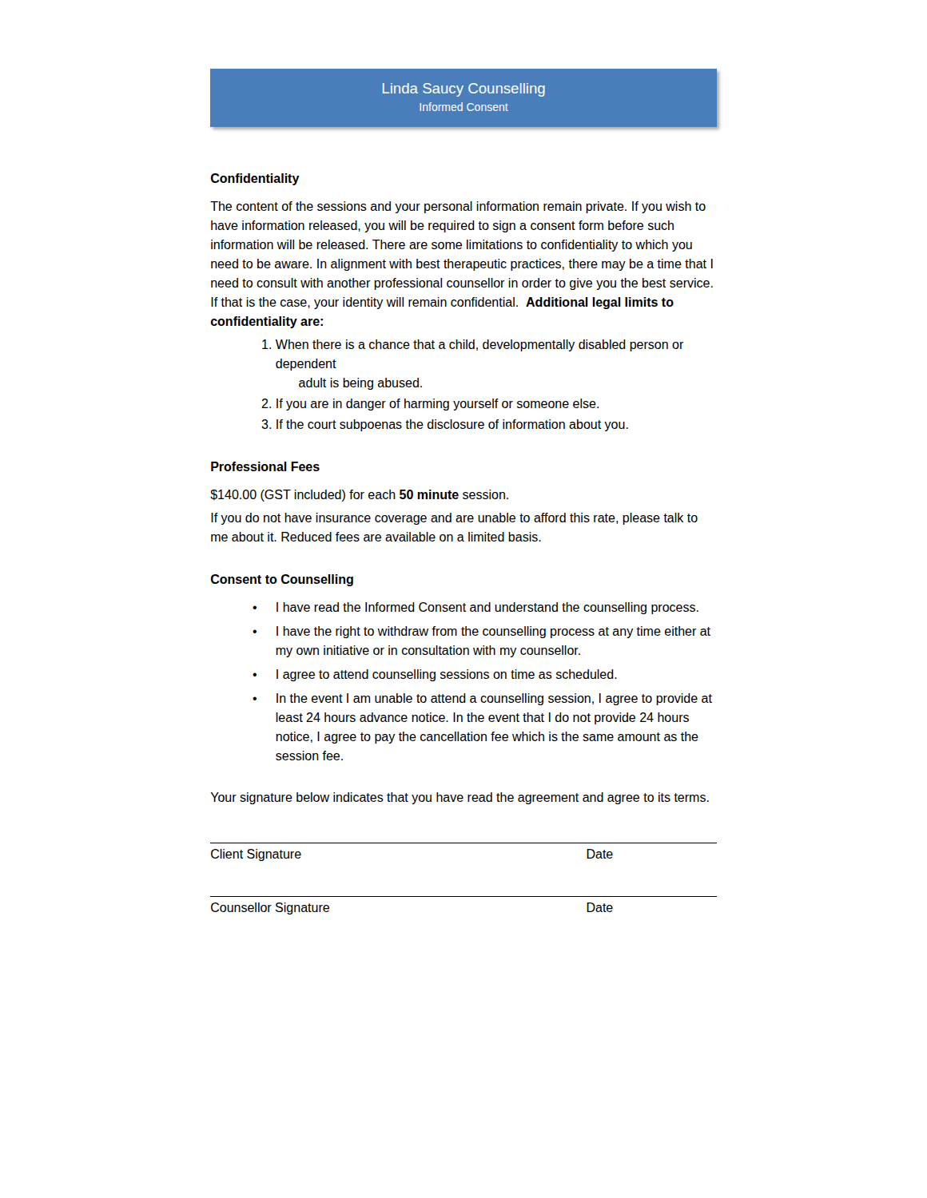Linda Saucy Counselling
Informed Consent
Confidentiality
The content of the sessions and your personal information remain private. If you wish to have information released, you will be required to sign a consent form before such information will be released. There are some limitations to confidentiality to which you need to be aware. In alignment with best therapeutic practices, there may be a time that I need to consult with another professional counsellor in order to give you the best service. If that is the case, your identity will remain confidential. Additional legal limits to confidentiality are:
When there is a chance that a child, developmentally disabled person or dependent adult is being abused.
If you are in danger of harming yourself or someone else.
If the court subpoenas the disclosure of information about you.
Professional Fees
$140.00 (GST included) for each 50 minute session.
If you do not have insurance coverage and are unable to afford this rate, please talk to me about it. Reduced fees are available on a limited basis.
Consent to Counselling
I have read the Informed Consent and understand the counselling process.
I have the right to withdraw from the counselling process at any time either at my own initiative or in consultation with my counsellor.
I agree to attend counselling sessions on time as scheduled.
In the event I am unable to attend a counselling session, I agree to provide at least 24 hours advance notice. In the event that I do not provide 24 hours notice, I agree to pay the cancellation fee which is the same amount as the session fee.
Your signature below indicates that you have read the agreement and agree to its terms.
Client Signature Date
Counsellor Signature Date